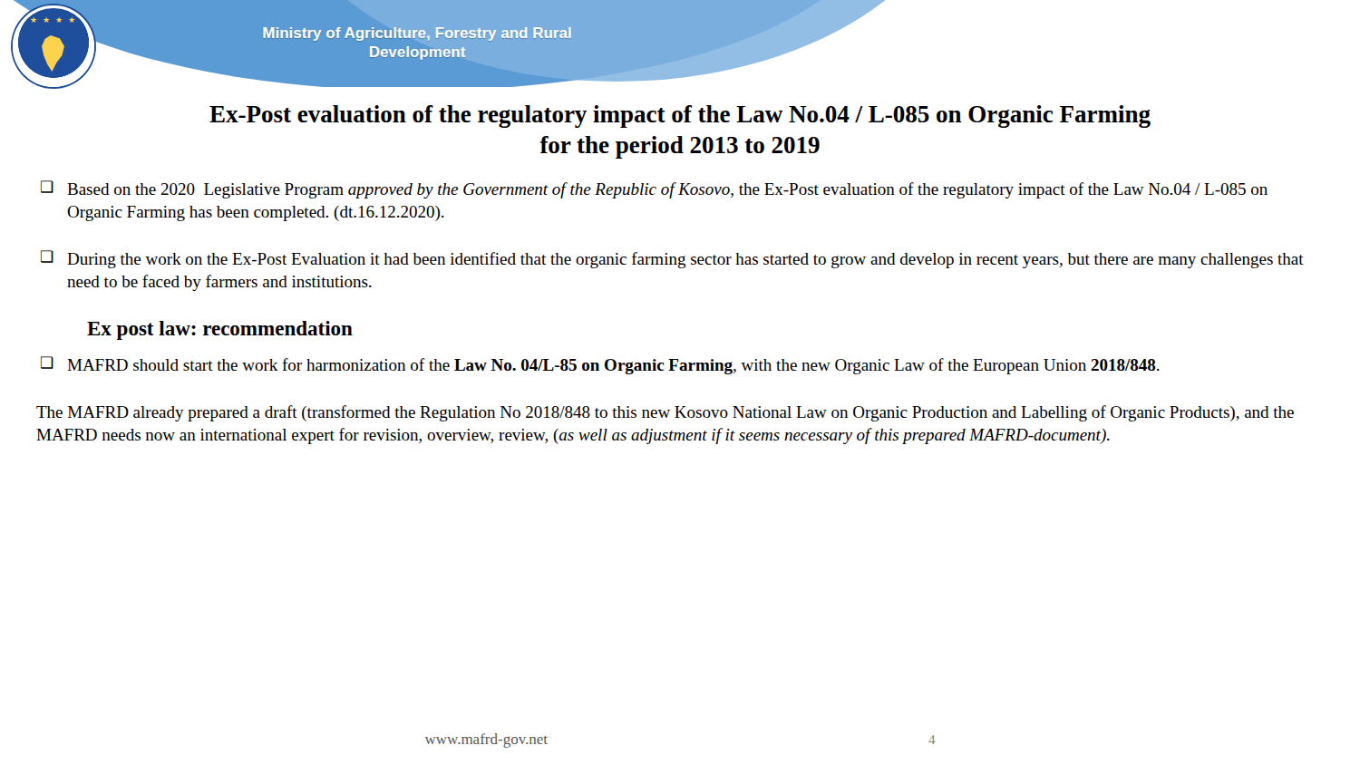Ministry of Agriculture, Forestry and Rural
Development
★ ★ ★ ★ ★ ★
Ex-Post evaluation of the regulatory impact of the Law No.04 / L-085 on Organic Farming
for the period 2013 to 2019
Based on the 2020 Legislative Program approved by the Government of the Republic of Kosovo, the Ex-Post evaluation of the regulatory impact of the Law No.04 / L-085 on Organic Farming has been completed. (dt.16.12.2020).
During the work on the Ex-Post Evaluation it had been identified that the organic farming sector has started to grow and develop in recent years, but there are many challenges that need to be faced by farmers and institutions.
Ex post law: recommendation
MAFRD should start the work for harmonization of the Law No. 04/L-85 on Organic Farming, with the new Organic Law of the European Union 2018/848.
The MAFRD already prepared a draft (transformed the Regulation No 2018/848 to this new Kosovo National Law on Organic Production and Labelling of Organic Products), and the MAFRD needs now an international expert for revision, overview, review, (as well as adjustment if it seems necessary of this prepared MAFRD-document).
www.mafrd-gov.net 4